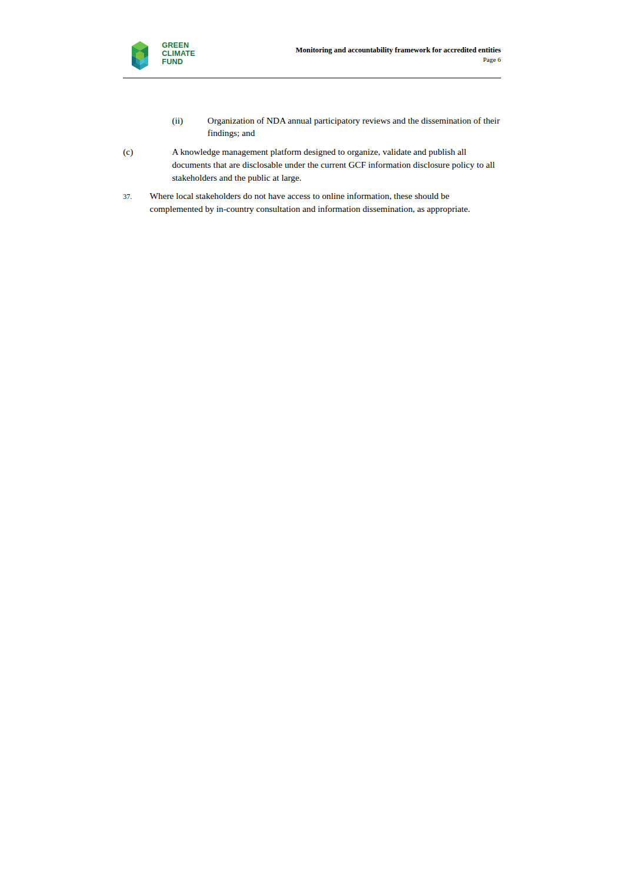GREEN
CLIMATE
FUND
Monitoring and accountability framework for accredited entities
Page 6
(ii)
Organization of NDA annual participatory reviews and the dissemination of their findings; and
(c)
A knowledge management platform designed to organize, validate and publish all documents that are disclosable under the current GCF information disclosure policy to all stakeholders and the public at large.
37.
Where local stakeholders do not have access to online information, these should be complemented by in-country consultation and information dissemination, as appropriate.